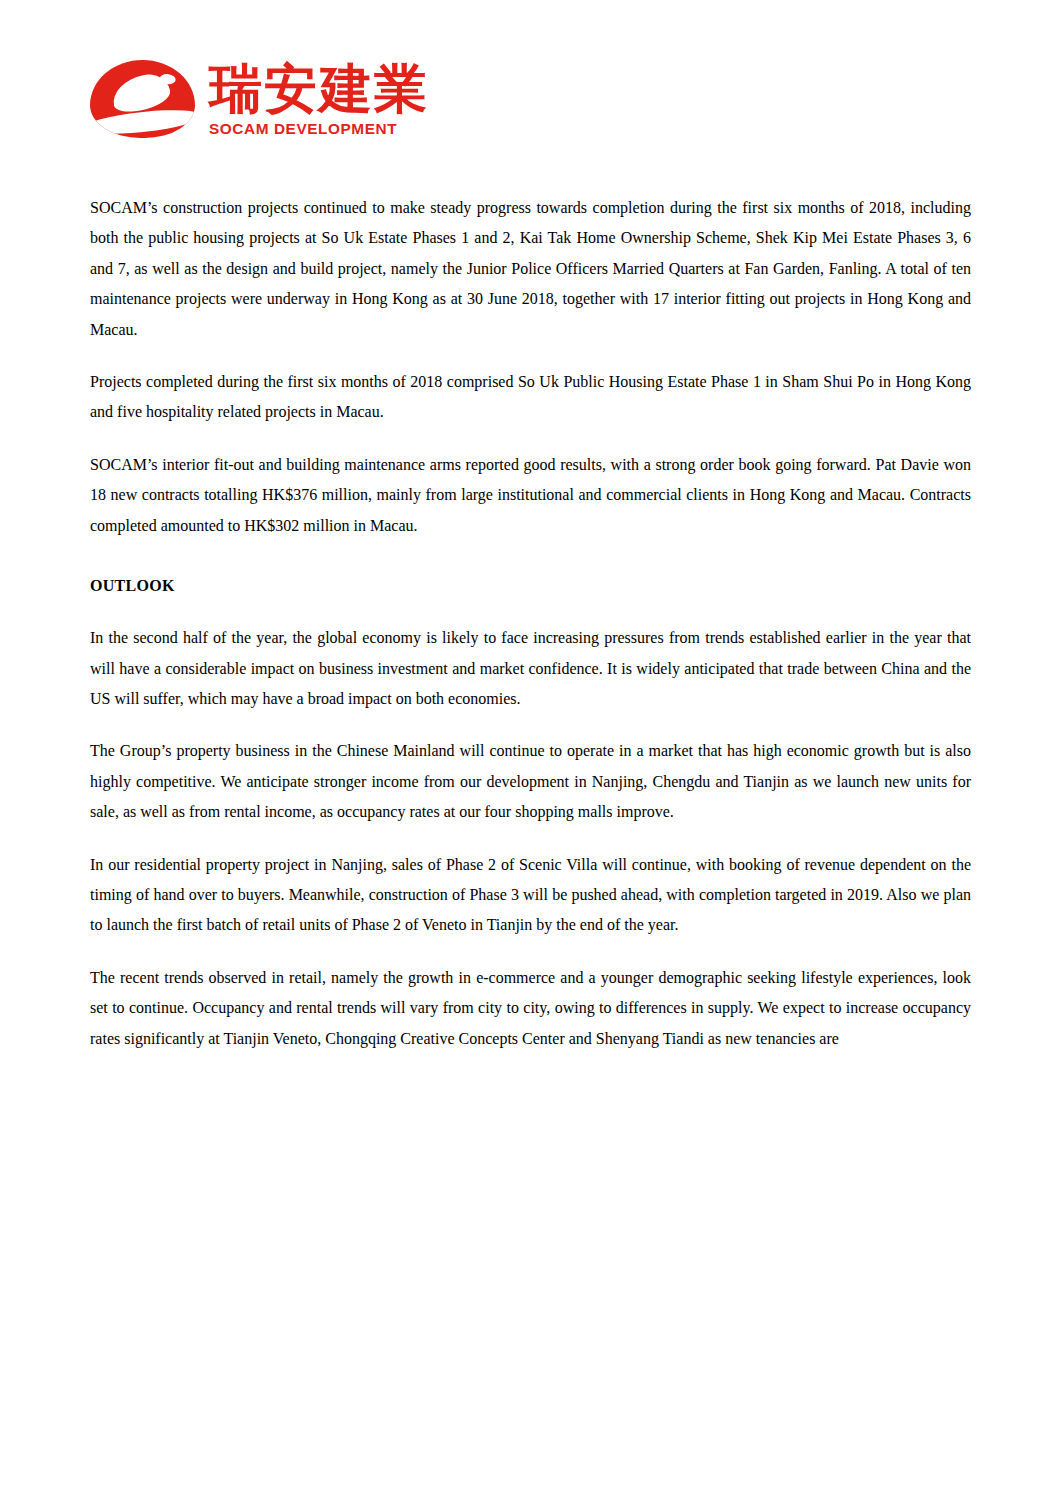瑞安建業
SOCAM DEVELOPMENT
SOCAM’s construction projects continued to make steady progress towards completion during the first six months of 2018, including both the public housing projects at So Uk Estate Phases 1 and 2, Kai Tak Home Ownership Scheme, Shek Kip Mei Estate Phases 3, 6 and 7, as well as the design and build project, namely the Junior Police Officers Married Quarters at Fan Garden, Fanling. A total of ten maintenance projects were underway in Hong Kong as at 30 June 2018, together with 17 interior fitting out projects in Hong Kong and Macau.
Projects completed during the first six months of 2018 comprised So Uk Public Housing Estate Phase 1 in Sham Shui Po in Hong Kong and five hospitality related projects in Macau.
SOCAM’s interior fit-out and building maintenance arms reported good results, with a strong order book going forward. Pat Davie won 18 new contracts totalling HK$376 million, mainly from large institutional and commercial clients in Hong Kong and Macau. Contracts completed amounted to HK$302 million in Macau.
Outlook
In the second half of the year, the global economy is likely to face increasing pressures from trends established earlier in the year that will have a considerable impact on business investment and market confidence. It is widely anticipated that trade between China and the US will suffer, which may have a broad impact on both economies.
The Group’s property business in the Chinese Mainland will continue to operate in a market that has high economic growth but is also highly competitive. We anticipate stronger income from our development in Nanjing, Chengdu and Tianjin as we launch new units for sale, as well as from rental income, as occupancy rates at our four shopping malls improve.
In our residential property project in Nanjing, sales of Phase 2 of Scenic Villa will continue, with booking of revenue dependent on the timing of hand over to buyers. Meanwhile, construction of Phase 3 will be pushed ahead, with completion targeted in 2019. Also we plan to launch the first batch of retail units of Phase 2 of Veneto in Tianjin by the end of the year.
The recent trends observed in retail, namely the growth in e-commerce and a younger demographic seeking lifestyle experiences, look set to continue. Occupancy and rental trends will vary from city to city, owing to differences in supply. We expect to increase occupancy rates significantly at Tianjin Veneto, Chongqing Creative Concepts Center and Shenyang Tiandi as new tenancies are